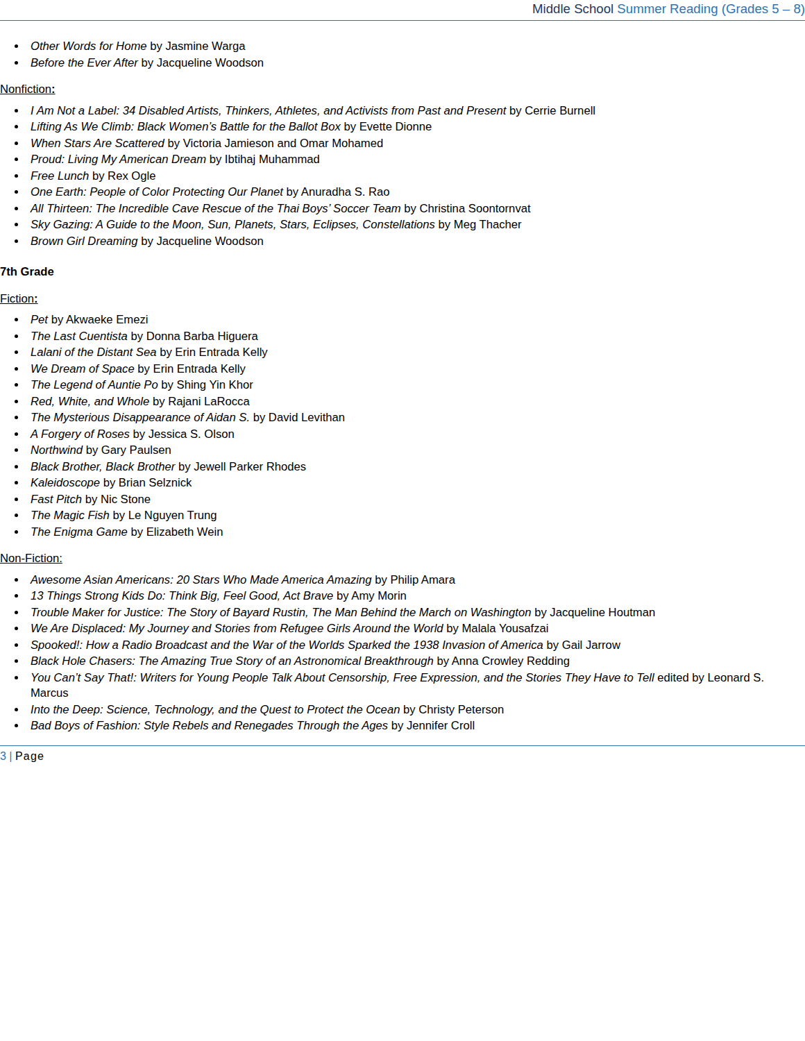Middle School Summer Reading (Grades 5 – 8)
Other Words for Home by Jasmine Warga
Before the Ever After by Jacqueline Woodson
Nonfiction:
I Am Not a Label: 34 Disabled Artists, Thinkers, Athletes, and Activists from Past and Present by Cerrie Burnell
Lifting As We Climb: Black Women’s Battle for the Ballot Box by Evette Dionne
When Stars Are Scattered by Victoria Jamieson and Omar Mohamed
Proud: Living My American Dream by Ibtihaj Muhammad
Free Lunch by Rex Ogle
One Earth: People of Color Protecting Our Planet by Anuradha S. Rao
All Thirteen: The Incredible Cave Rescue of the Thai Boys’ Soccer Team by Christina Soontornvat
Sky Gazing: A Guide to the Moon, Sun, Planets, Stars, Eclipses, Constellations by Meg Thacher
Brown Girl Dreaming by Jacqueline Woodson
7th Grade
Fiction:
Pet by Akwaeke Emezi
The Last Cuentista by Donna Barba Higuera
Lalani of the Distant Sea by Erin Entrada Kelly
We Dream of Space by Erin Entrada Kelly
The Legend of Auntie Po by Shing Yin Khor
Red, White, and Whole by Rajani LaRocca
The Mysterious Disappearance of Aidan S. by David Levithan
A Forgery of Roses by Jessica S. Olson
Northwind by Gary Paulsen
Black Brother, Black Brother by Jewell Parker Rhodes
Kaleidoscope by Brian Selznick
Fast Pitch by Nic Stone
The Magic Fish by Le Nguyen Trung
The Enigma Game by Elizabeth Wein
Non-Fiction:
Awesome Asian Americans: 20 Stars Who Made America Amazing by Philip Amara
13 Things Strong Kids Do: Think Big, Feel Good, Act Brave by Amy Morin
Trouble Maker for Justice: The Story of Bayard Rustin, The Man Behind the March on Washington by Jacqueline Houtman
We Are Displaced: My Journey and Stories from Refugee Girls Around the World by Malala Yousafzai
Spooked!: How a Radio Broadcast and the War of the Worlds Sparked the 1938 Invasion of America by Gail Jarrow
Black Hole Chasers: The Amazing True Story of an Astronomical Breakthrough by Anna Crowley Redding
You Can’t Say That!: Writers for Young People Talk About Censorship, Free Expression, and the Stories They Have to Tell edited by Leonard S. Marcus
Into the Deep: Science, Technology, and the Quest to Protect the Ocean by Christy Peterson
Bad Boys of Fashion: Style Rebels and Renegades Through the Ages by Jennifer Croll
3 | Page